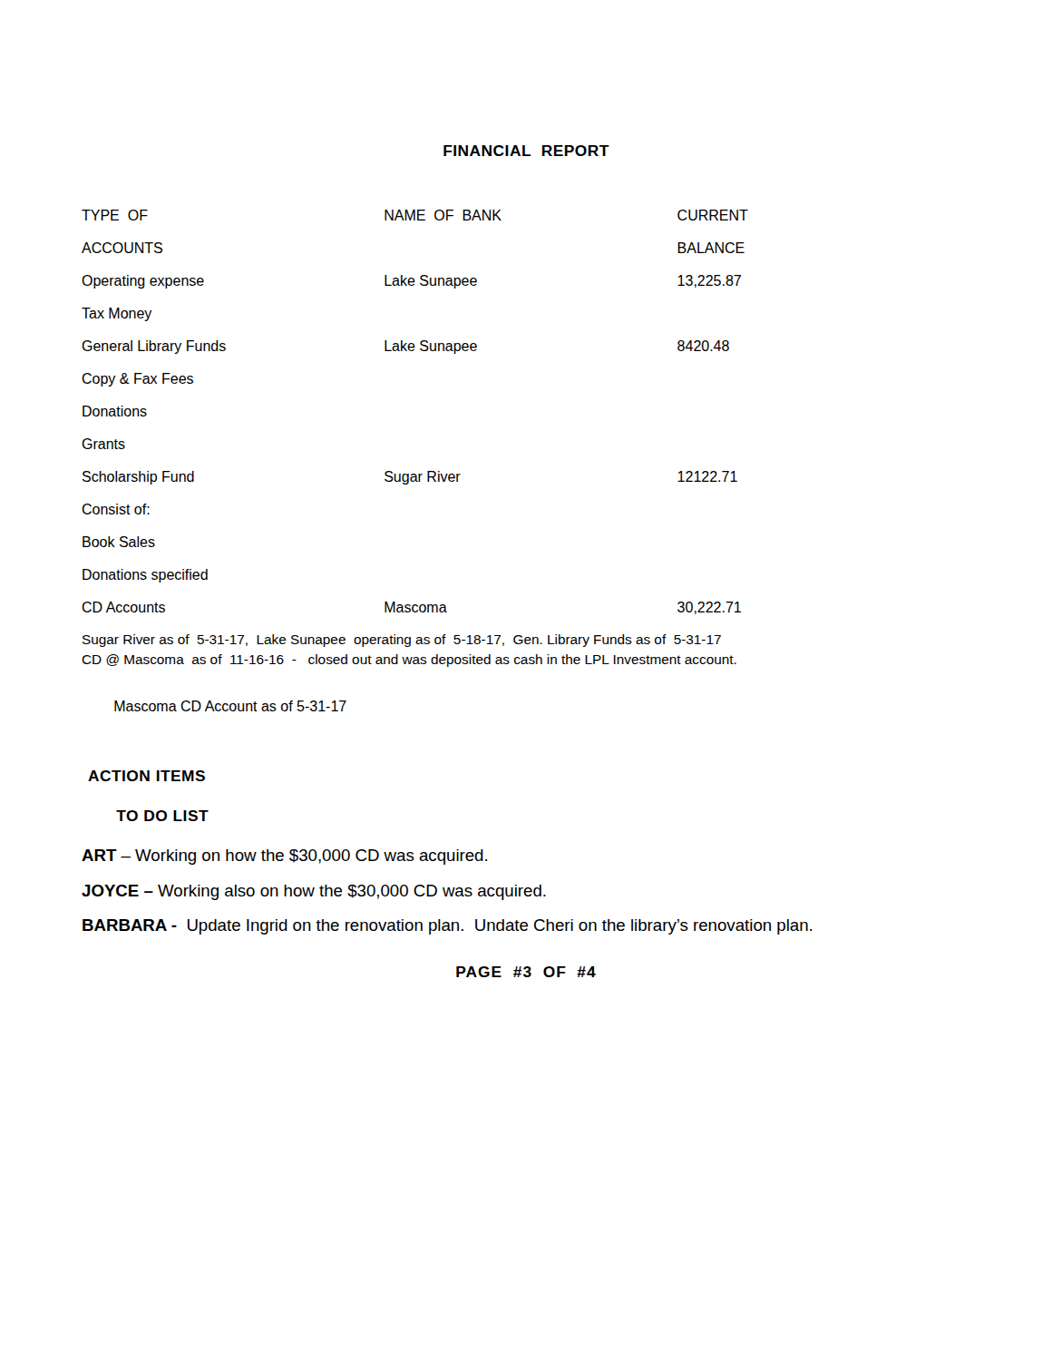FINANCIAL REPORT
| TYPE OF | NAME OF BANK | CURRENT |
| ACCOUNTS | | BALANCE |
| Operating expense | Lake Sunapee | 13,225.87 |
| Tax Money | | |
| General Library Funds | Lake Sunapee | 8420.48 |
| Copy & Fax Fees | | |
| Donations | | |
| Grants | | |
| Scholarship Fund | Sugar River | 12122.71 |
| Consist of: | | |
| Book Sales | | |
| Donations specified | | |
| CD Accounts | Mascoma | 30,222.71 |
Sugar River as of 5-31-17, Lake Sunapee operating as of 5-18-17, Gen. Library Funds as of 5-31-17
CD @ Mascoma as of 11-16-16 - closed out and was deposited as cash in the LPL Investment account.
Mascoma CD Account as of 5-31-17
ACTION ITEMS
TO DO LIST
ART – Working on how the $30,000 CD was acquired.
JOYCE – Working also on how the $30,000 CD was acquired.
BARBARA - Update Ingrid on the renovation plan. Undate Cheri on the library’s renovation plan.
PAGE #3 OF #4